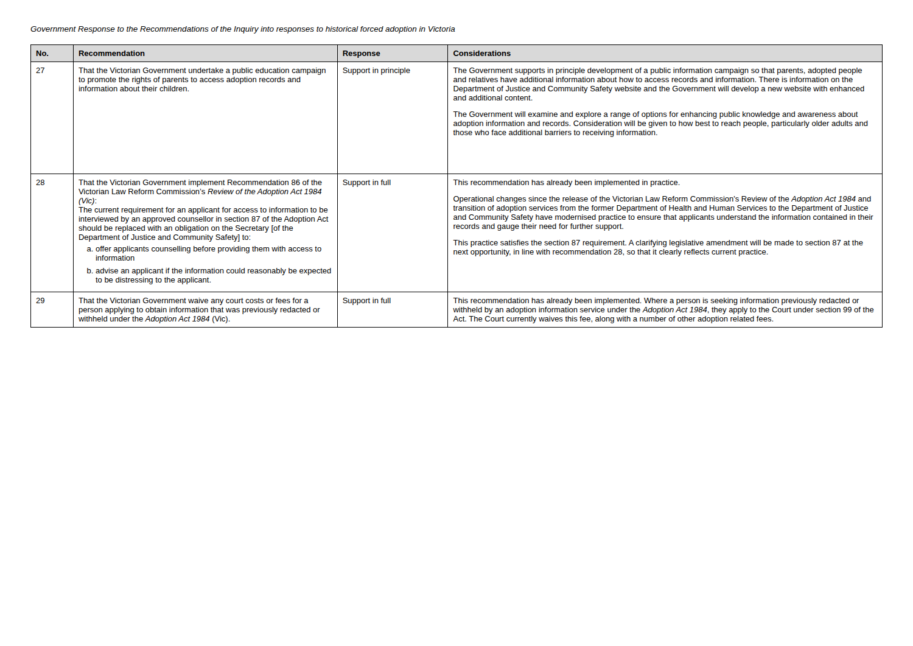Government Response to the Recommendations of the Inquiry into responses to historical forced adoption in Victoria
| No. | Recommendation | Response | Considerations |
| --- | --- | --- | --- |
| 27 | That the Victorian Government undertake a public education campaign to promote the rights of parents to access adoption records and information about their children. | Support in principle | The Government supports in principle development of a public information campaign so that parents, adopted people and relatives have additional information about how to access records and information. There is information on the Department of Justice and Community Safety website and the Government will develop a new website with enhanced and additional content. The Government will examine and explore a range of options for enhancing public knowledge and awareness about adoption information and records. Consideration will be given to how best to reach people, particularly older adults and those who face additional barriers to receiving information. |
| 28 | That the Victorian Government implement Recommendation 86 of the Victorian Law Reform Commission’s Review of the Adoption Act 1984 (Vic) : The current requirement for an applicant for access to information to be interviewed by an approved counsellor in section 87 of the Adoption Act should be replaced with an obligation on the Secretary [of the Department of Justice and Community Safety] to: offer applicants counselling before providing them with access to information advise an applicant if the information could reasonably be expected to be distressing to the applicant. | Support in full | This recommendation has already been implemented in practice. Operational changes since the release of the Victorian Law Reform Commission's Review of the Adoption Act 1984 and transition of adoption services from the former Department of Health and Human Services to the Department of Justice and Community Safety have modernised practice to ensure that applicants understand the information contained in their records and gauge their need for further support. This practice satisfies the section 87 requirement. A clarifying legislative amendment will be made to section 87 at the next opportunity, in line with recommendation 28, so that it clearly reflects current practice. |
| 29 | That the Victorian Government waive any court costs or fees for a person applying to obtain information that was previously redacted or withheld under the Adoption Act 1984 (Vic). | Support in full | This recommendation has already been implemented. Where a person is seeking information previously redacted or withheld by an adoption information service under the Adoption Act 1984 , they apply to the Court under section 99 of the Act. The Court currently waives this fee, along with a number of other adoption related fees. |